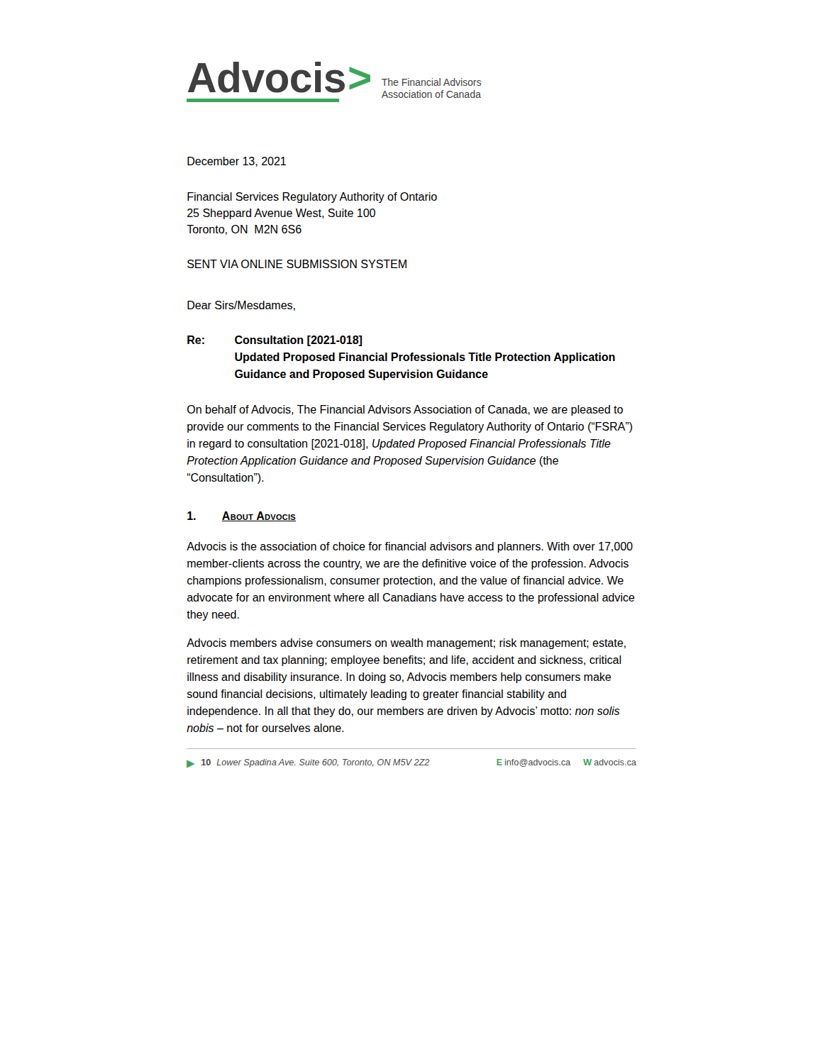Advocis>
The Financial Advisors
Association of Canada
December 13, 2021
Financial Services Regulatory Authority of Ontario
25 Sheppard Avenue West, Suite 100
Toronto, ON M2N 6S6
SENT VIA ONLINE SUBMISSION SYSTEM
Dear Sirs/Mesdames,
Re:
Consultation [2021-018]
Updated Proposed Financial Professionals Title Protection Application Guidance and Proposed Supervision Guidance
On behalf of Advocis, The Financial Advisors Association of Canada, we are pleased to provide our comments to the Financial Services Regulatory Authority of Ontario (“FSRA”) in regard to consultation [2021-018], Updated Proposed Financial Professionals Title Protection Application Guidance and Proposed Supervision Guidance (the “Consultation”).
1.
About Advocis
Advocis is the association of choice for financial advisors and planners. With over 17,000 member-clients across the country, we are the definitive voice of the profession. Advocis champions professionalism, consumer protection, and the value of financial advice. We advocate for an environment where all Canadians have access to the professional advice they need.
Advocis members advise consumers on wealth management; risk management; estate, retirement and tax planning; employee benefits; and life, accident and sickness, critical illness and disability insurance. In doing so, Advocis members help consumers make sound financial decisions, ultimately leading to greater financial stability and independence. In all that they do, our members are driven by Advocis’ motto: non solis nobis – not for ourselves alone.
▶ 10 Lower Spadina Ave. Suite 600, Toronto, ON M5V 2Z2
Einfo@advocis.ca Wadvocis.ca